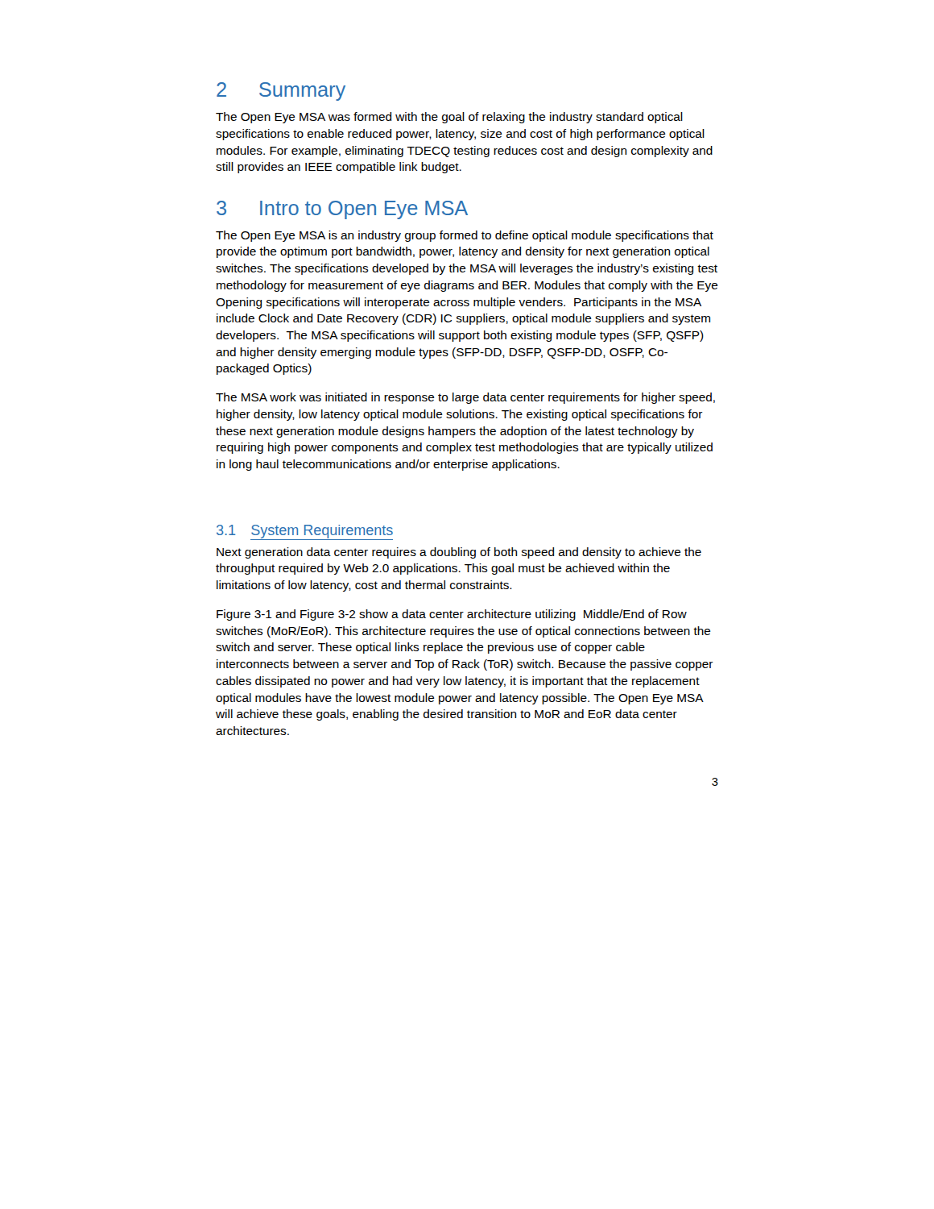2 Summary
The Open Eye MSA was formed with the goal of relaxing the industry standard optical specifications to enable reduced power, latency, size and cost of high performance optical modules. For example, eliminating TDECQ testing reduces cost and design complexity and still provides an IEEE compatible link budget.
3 Intro to Open Eye MSA
The Open Eye MSA is an industry group formed to define optical module specifications that provide the optimum port bandwidth, power, latency and density for next generation optical switches. The specifications developed by the MSA will leverages the industry’s existing test methodology for measurement of eye diagrams and BER. Modules that comply with the Eye Opening specifications will interoperate across multiple venders. Participants in the MSA include Clock and Date Recovery (CDR) IC suppliers, optical module suppliers and system developers. The MSA specifications will support both existing module types (SFP, QSFP) and higher density emerging module types (SFP-DD, DSFP, QSFP-DD, OSFP, Co-packaged Optics)
The MSA work was initiated in response to large data center requirements for higher speed, higher density, low latency optical module solutions. The existing optical specifications for these next generation module designs hampers the adoption of the latest technology by requiring high power components and complex test methodologies that are typically utilized in long haul telecommunications and/or enterprise applications.
3.1 System Requirements
Next generation data center requires a doubling of both speed and density to achieve the throughput required by Web 2.0 applications. This goal must be achieved within the limitations of low latency, cost and thermal constraints.
Figure 3-1 and Figure 3-2 show a data center architecture utilizing Middle/End of Row switches (MoR/EoR). This architecture requires the use of optical connections between the switch and server. These optical links replace the previous use of copper cable interconnects between a server and Top of Rack (ToR) switch. Because the passive copper cables dissipated no power and had very low latency, it is important that the replacement optical modules have the lowest module power and latency possible. The Open Eye MSA will achieve these goals, enabling the desired transition to MoR and EoR data center architectures.
3